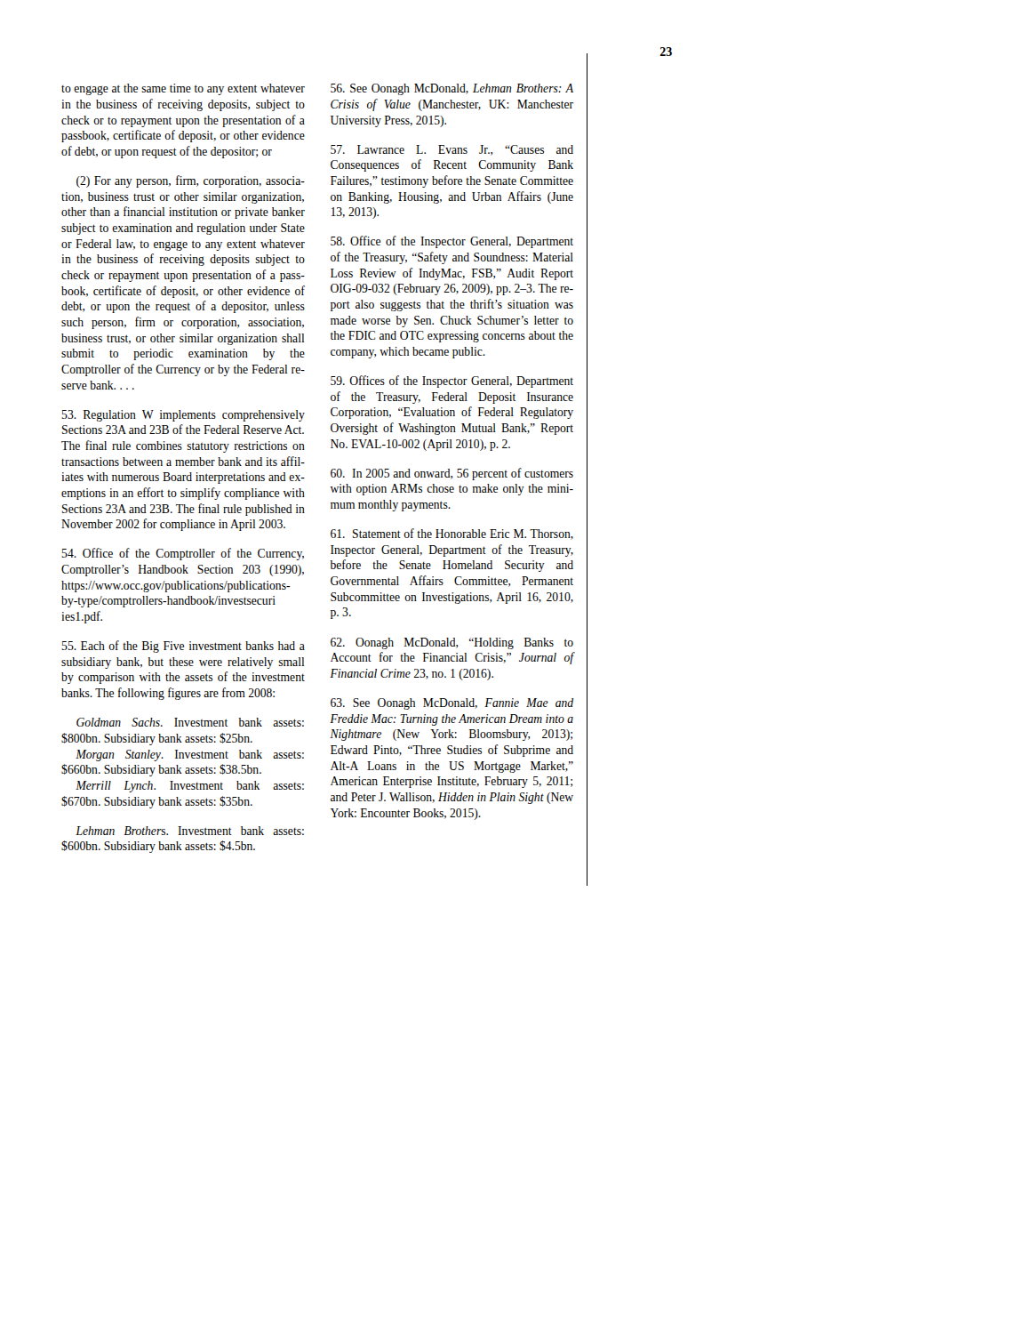23
to engage at the same time to any extent whatever in the business of receiving deposits, subject to check or to repayment upon the presentation of a passbook, certificate of deposit, or other evidence of debt, or upon request of the depositor; or
(2) For any person, firm, corporation, association, business trust or other similar organization, other than a financial institution or private banker subject to examination and regulation under State or Federal law, to engage to any extent whatever in the business of receiving deposits subject to check or repayment upon presentation of a passbook, certificate of deposit, or other evidence of debt, or upon the request of a depositor, unless such person, firm or corporation, association, business trust, or other similar organization shall submit to periodic examination by the Comptroller of the Currency or by the Federal reserve bank. . . .
53. Regulation W implements comprehensively Sections 23A and 23B of the Federal Reserve Act. The final rule combines statutory restrictions on transactions between a member bank and its affiliates with numerous Board interpretations and exemptions in an effort to simplify compliance with Sections 23A and 23B. The final rule published in November 2002 for compliance in April 2003.
54. Office of the Comptroller of the Currency, Comptroller’s Handbook Section 203 (1990), https://www.occ.gov/publications/publications-by-type/comptrollers-handbook/investsecuri ies1.pdf.
55. Each of the Big Five investment banks had a subsidiary bank, but these were relatively small by comparison with the assets of the investment banks. The following figures are from 2008:
Goldman Sachs. Investment bank assets: $800bn. Subsidiary bank assets: $25bn.
Morgan Stanley. Investment bank assets: $660bn. Subsidiary bank assets: $38.5bn.
Merrill Lynch. Investment bank assets: $670bn. Subsidiary bank assets: $35bn.
Lehman Brothers. Investment bank assets: $600bn. Subsidiary bank assets: $4.5bn.
56. See Oonagh McDonald, Lehman Brothers: A Crisis of Value (Manchester, UK: Manchester University Press, 2015).
57. Lawrance L. Evans Jr., “Causes and Consequences of Recent Community Bank Failures,” testimony before the Senate Committee on Banking, Housing, and Urban Affairs (June 13, 2013).
58. Office of the Inspector General, Department of the Treasury, “Safety and Soundness: Material Loss Review of IndyMac, FSB,” Audit Report OIG-09-032 (February 26, 2009), pp. 2–3. The report also suggests that the thrift’s situation was made worse by Sen. Chuck Schumer’s letter to the FDIC and OTC expressing concerns about the company, which became public.
59. Offices of the Inspector General, Department of the Treasury, Federal Deposit Insurance Corporation, “Evaluation of Federal Regulatory Oversight of Washington Mutual Bank,” Report No. EVAL-10-002 (April 2010), p. 2.
60. In 2005 and onward, 56 percent of customers with option ARMs chose to make only the minimum monthly payments.
61. Statement of the Honorable Eric M. Thorson, Inspector General, Department of the Treasury, before the Senate Homeland Security and Governmental Affairs Committee, Permanent Subcommittee on Investigations, April 16, 2010, p. 3.
62. Oonagh McDonald, “Holding Banks to Account for the Financial Crisis,” Journal of Financial Crime 23, no. 1 (2016).
63. See Oonagh McDonald, Fannie Mae and Freddie Mac: Turning the American Dream into a Nightmare (New York: Bloomsbury, 2013); Edward Pinto, “Three Studies of Subprime and Alt-A Loans in the US Mortgage Market,” American Enterprise Institute, February 5, 2011; and Peter J. Wallison, Hidden in Plain Sight (New York: Encounter Books, 2015).